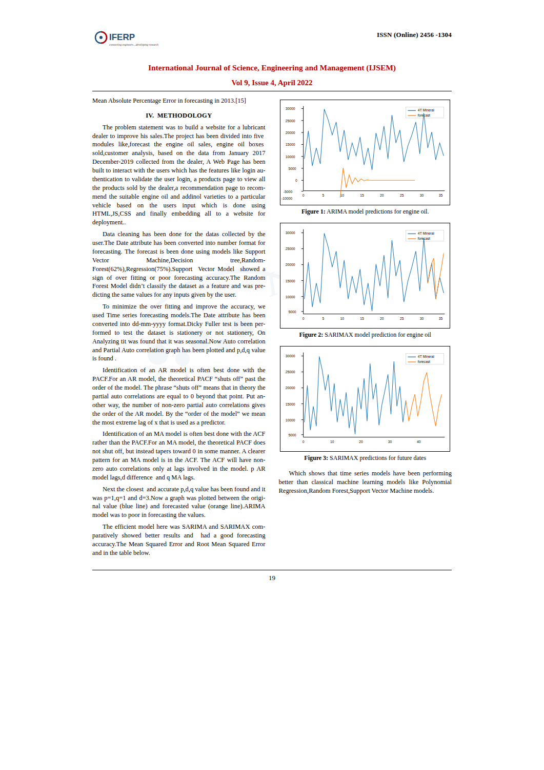IJSEM connecting engineers
IFERP connecting engineers…developing research
ISSN (Online) 2456 -1304
International Journal of Science, Engineering and Management (IJSEM)
Vol 9, Issue 4, April 2022
Mean Absolute Percentage Error in forecasting in 2013.[15]
IV. METHODOLOGY
The problem statement was to build a website for a lubricant dealer to improve his sales.The project has been divided into five modules like,forecast the engine oil sales, engine oil boxes sold,customer analysis, based on the data from January 2017 December-2019 collected from the dealer, A Web Page has been built to interact with the users which has the features like login authentication to validate the user login, a products page to view all the products sold by the dealer,a recommendation page to recommend the suitable engine oil and addinol varieties to a particular vehicle based on the users input which is done using HTML,JS,CSS and finally embedding all to a website for deployment..
Data cleaning has been done for the datas collected by the user.The Date attribute has been converted into number format for forecasting. The forecast is been done using models like Support Vector Machine,Decision tree,Random-Forest(62%),Regression(75%).Support Vector Model showed a sign of over fitting or poor forecasting accuracy.The Random Forest Model didn’t classify the dataset as a feature and was predicting the same values for any inputs given by the user.
To minimize the over fitting and improve the accuracy, we used Time series forecasting models.The Date attribute has been converted into dd-mm-yyyy format.Dicky Fuller test is been performed to test the dataset is stationery or not stationery, On Analyzing tit was found that it was seasonal.Now Auto correlation and Partial Auto correlation graph has been plotted and p,d,q value is found .
Identification of an AR model is often best done with the PACF.For an AR model, the theoretical PACF “shuts off” past the order of the model. The phrase “shuts off” means that in theory the partial auto correlations are equal to 0 beyond that point. Put another way, the number of non-zero partial auto correlations gives the order of the AR model. By the “order of the model” we mean the most extreme lag of x that is used as a predictor.
Identification of an MA model is often best done with the ACF rather than the PACF.For an MA model, the theoretical PACF does not shut off, but instead tapers toward 0 in some manner. A clearer pattern for an MA model is in the ACF. The ACF will have non-zero auto correlations only at lags involved in the model. p AR model lags,d difference and q MA lags.
Next the closest and accurate p,d,q value has been found and it was p=1,q=1 and d=3.Now a graph was plotted between the original value (blue line) and forecasted value (orange line).ARIMA model was to poor in forecasting the values.
The efficient model here was SARIMA and SARIMAX comparatively showed better results and had a good forecasting accuracy.The Mean Squared Error and Root Mean Squared Error and in the table below.
30000 25000 20000 15000 10000 5000 0 -5000 -10000 0 5 10 15 20 25 30 35 4T Mineral forecast
Figure 1: ARIMA model predictions for engine oil.
30000 25000 20000 15000 10000 5000 0 5 10 15 20 25 30 35 4T Mineral forecast
Figure 2: SARIMAX model prediction for engine oil
30000 25000 20000 15000 10000 5000 0 10 20 30 40 4T Mineral forecast
Figure 3: SARIMAX predictions for future dates
Which shows that time series models have been performing better than classical machine learning models like Polynomial Regression,Random Forest,Support Vector Machine models.
19